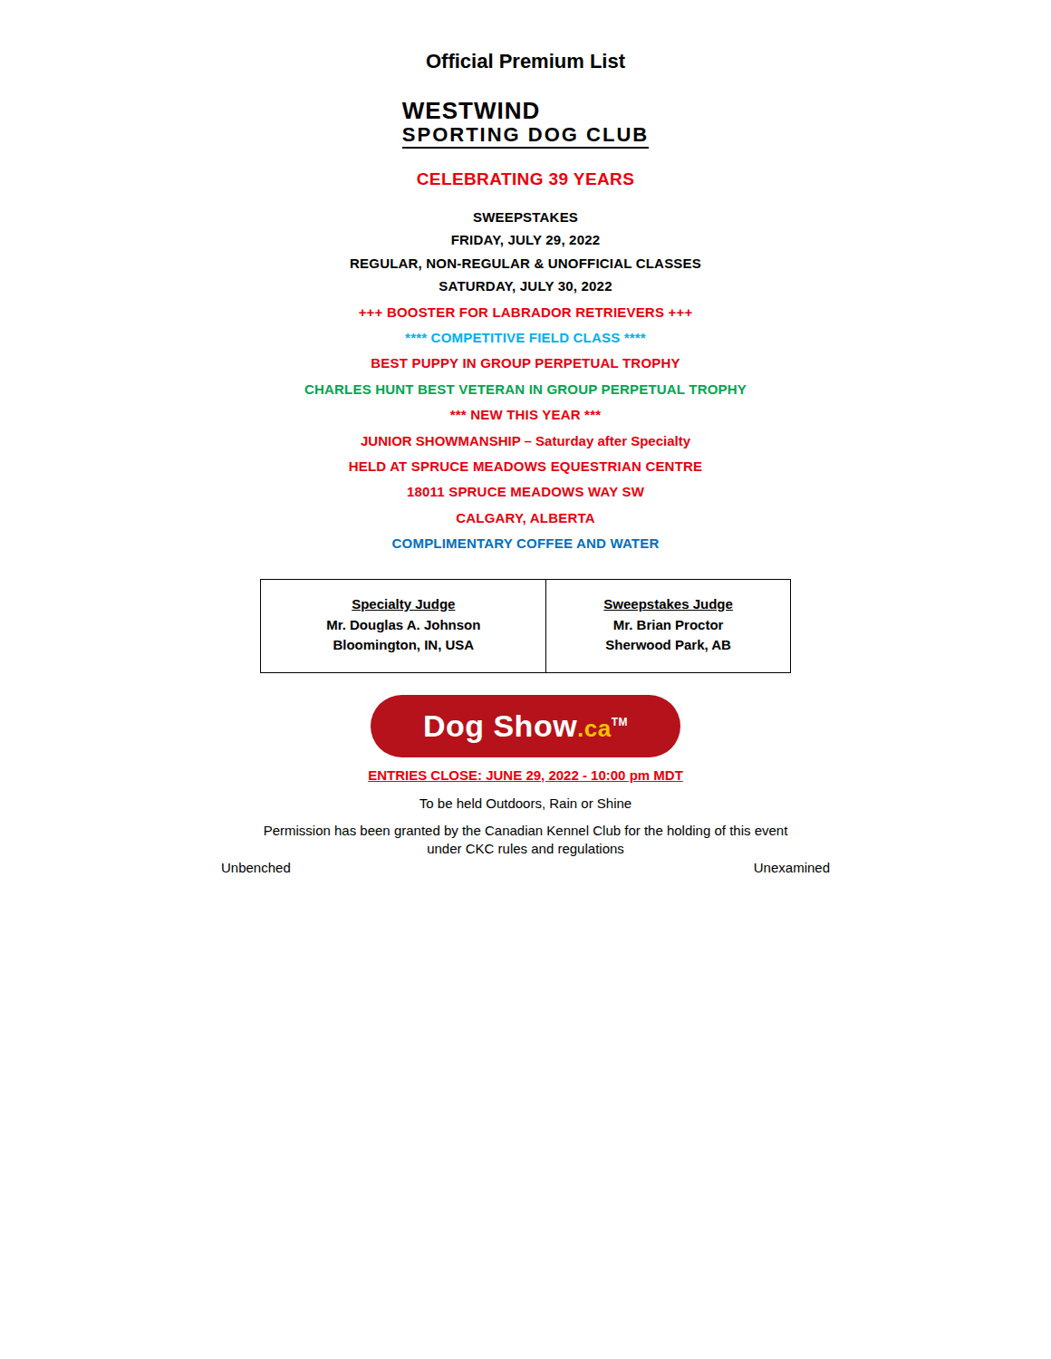Official Premium List
WESTWINDSPORTING DOG CLUB
CELEBRATING 39 YEARS
SWEEPSTAKES
FRIDAY, JULY 29, 2022
REGULAR, NON-REGULAR & UNOFFICIAL CLASSES
SATURDAY, JULY 30, 2022
+++ BOOSTER FOR LABRADOR RETRIEVERS +++
**** COMPETITIVE FIELD CLASS ****
BEST PUPPY IN GROUP PERPETUAL TROPHY
CHARLES HUNT BEST VETERAN IN GROUP PERPETUAL TROPHY
*** NEW THIS YEAR ***
JUNIOR SHOWMANSHIP – Saturday after Specialty
HELD AT SPRUCE MEADOWS EQUESTRIAN CENTRE
18011 SPRUCE MEADOWS WAY SW
CALGARY, ALBERTA
COMPLIMENTARY COFFEE AND WATER
| Specialty Judge Mr. Douglas A. Johnson Bloomington, IN, USA | Sweepstakes Judge Mr. Brian Proctor Sherwood Park, AB |
Dog Show.ca TM
ENTRIES CLOSE: JUNE 29, 2022 - 10:00 pm MDT
To be held Outdoors, Rain or Shine
Permission has been granted by the Canadian Kennel Club for the holding of this event under CKC rules and regulations
Unbenched Unexamined